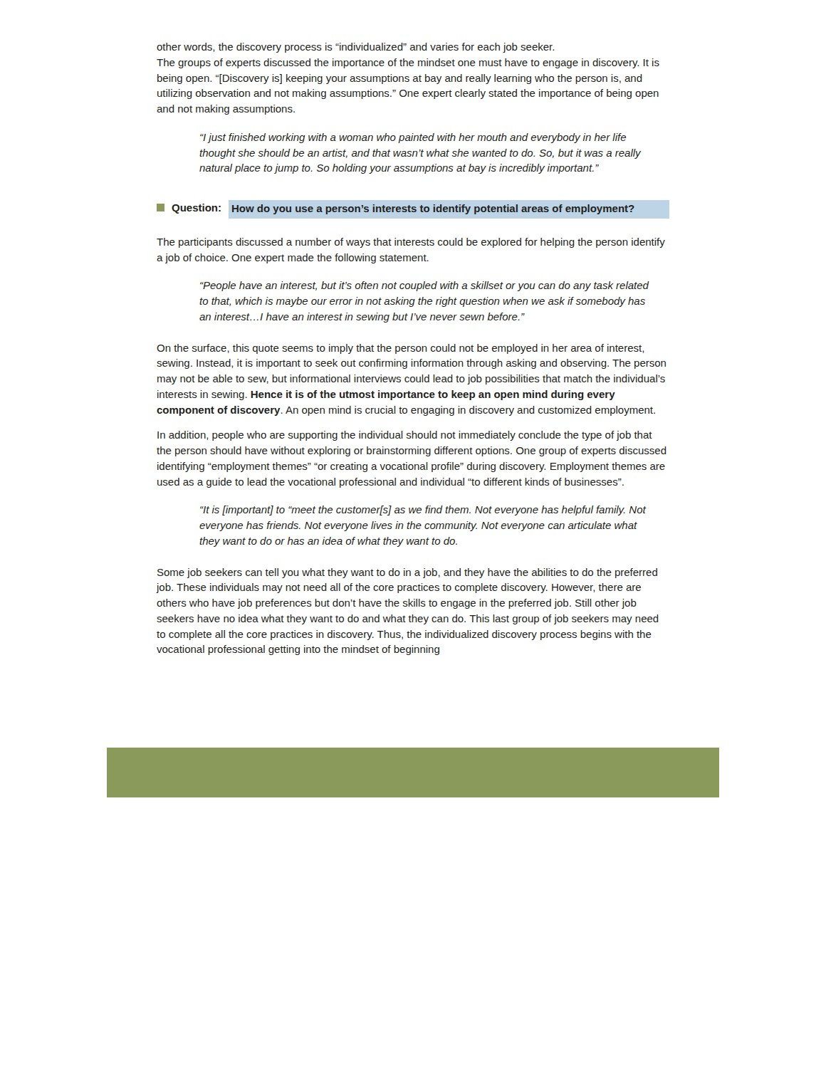other words, the discovery process is “individualized” and varies for each job seeker.
The groups of experts discussed the importance of the mindset one must have to engage in discovery. It is being open. “[Discovery is] keeping your assumptions at bay and really learning who the person is, and utilizing observation and not making assumptions.” One expert clearly stated the importance of being open and not making assumptions.
“I just finished working with a woman who painted with her mouth and everybody in her life thought she should be an artist, and that wasn’t what she wanted to do. So, but it was a really natural place to jump to. So holding your assumptions at bay is incredibly important.”
Question:
How do you use a person’s interests to identify potential areas of employment?
The participants discussed a number of ways that interests could be explored for helping the person identify a job of choice. One expert made the following statement.
“People have an interest, but it’s often not coupled with a skillset or you can do any task related to that, which is maybe our error in not asking the right question when we ask if somebody has an interest…I have an interest in sewing but I’ve never sewn before.”
On the surface, this quote seems to imply that the person could not be employed in her area of interest, sewing. Instead, it is important to seek out confirming information through asking and observing. The person may not be able to sew, but informational interviews could lead to job possibilities that match the individual’s interests in sewing. Hence it is of the utmost importance to keep an open mind during every component of discovery. An open mind is crucial to engaging in discovery and customized employment.
In addition, people who are supporting the individual should not immediately conclude the type of job that the person should have without exploring or brainstorming different options. One group of experts discussed identifying “employment themes” “or creating a vocational profile” during discovery. Employment themes are used as a guide to lead the vocational professional and individual “to different kinds of businesses”.
“It is [important] to “meet the customer[s] as we find them. Not everyone has helpful family. Not everyone has friends. Not everyone lives in the community. Not everyone can articulate what they want to do or has an idea of what they want to do.
Some job seekers can tell you what they want to do in a job, and they have the abilities to do the preferred job. These individuals may not need all of the core practices to complete discovery. However, there are others who have job preferences but don’t have the skills to engage in the preferred job. Still other job seekers have no idea what they want to do and what they can do. This last group of job seekers may need to complete all the core practices in discovery. Thus, the individualized discovery process begins with the vocational professional getting into the mindset of beginning